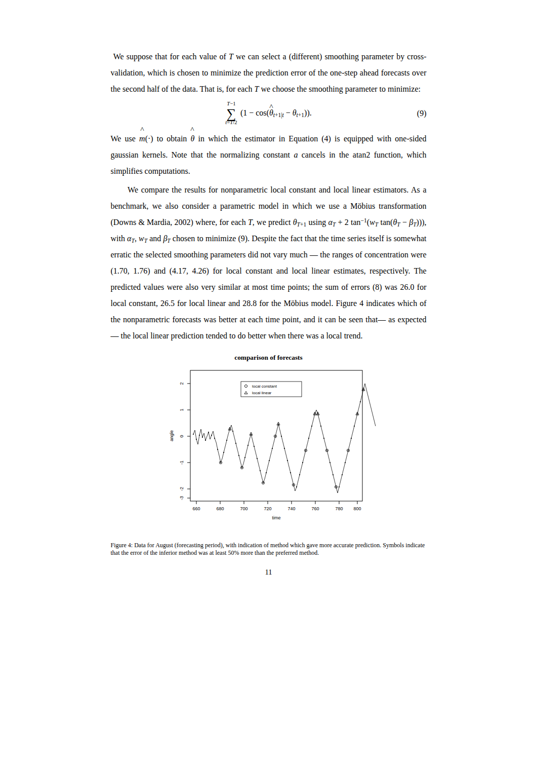We suppose that for each value of T we can select a (different) smoothing parameter by cross-validation, which is chosen to minimize the prediction error of the one-step ahead forecasts over the second half of the data. That is, for each T we choose the smoothing parameter to minimize:
T−1 ∑ t=T/2 (1 − cos(θt+1|t − θt+1)).
(9)
We use m(·) to obtain θ in which the estimator in Equation (4) is equipped with one-sided gaussian kernels. Note that the normalizing constant a cancels in the atan2 function, which simplifies computations.
We compare the results for nonparametric local constant and local linear estimators. As a benchmark, we also consider a parametric model in which we use a Möbius transformation (Downs & Mardia, 2002) where, for each T, we predict θT+1 using αT + 2 tan−1(wT tan(θT − βT))), with αT, wT and βT chosen to minimize (9). Despite the fact that the time series itself is somewhat erratic the selected smoothing parameters did not vary much — the ranges of concentration were (1.70, 1.76) and (4.17, 4.26) for local constant and local linear estimates, respectively. The predicted values were also very similar at most time points; the sum of errors (8) was 26.0 for local constant, 26.5 for local linear and 28.8 for the Möbius model. Figure 4 indicates which of the nonparametric forecasts was better at each time point, and it can be seen that— as expected — the local linear prediction tended to do better when there was a local trend.
comparison of forecasts
2 1 0 -1 -2 -3 angle 660 680 700 720 740 760 780 800 time local constant local linear
Figure 4: Data for August (forecasting period), with indication of method which gave more accurate prediction. Symbols indicate that the error of the inferior method was at least 50% more than the preferred method.
11